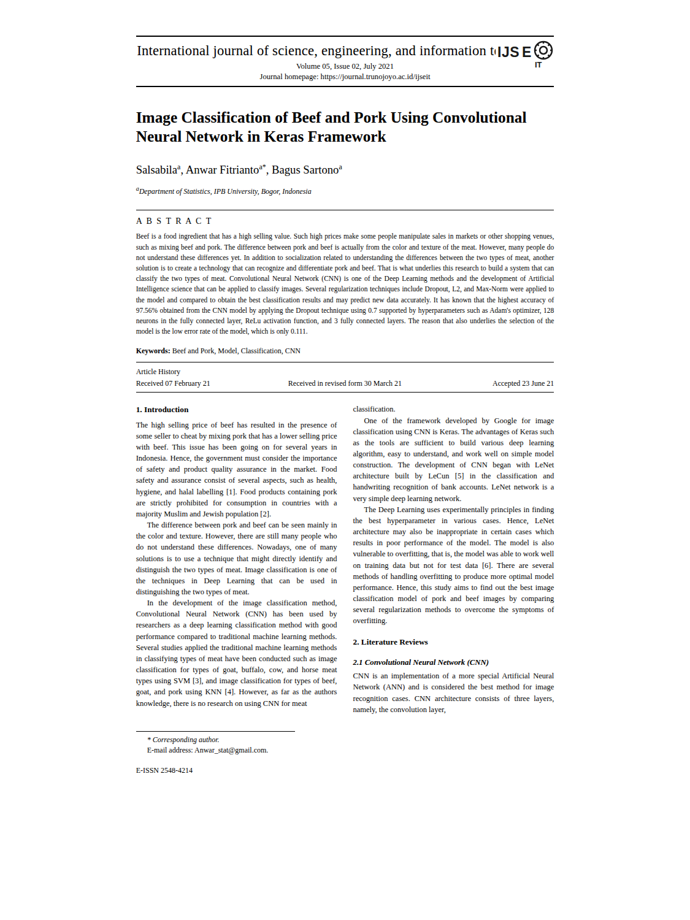IJS E IT
International journal of science, engineering, and information technology
Volume 05, Issue 02, July 2021
Journal homepage: https://journal.trunojoyo.ac.id/ijseit
Image Classification of Beef and Pork Using Convolutional Neural Network in Keras Framework
Salsabilaa, Anwar Fitriantoa*, Bagus Sartonoa
aDepartment of Statistics, IPB University, Bogor, Indonesia
A B S T R A C T
Beef is a food ingredient that has a high selling value. Such high prices make some people manipulate sales in markets or other shopping venues, such as mixing beef and pork. The difference between pork and beef is actually from the color and texture of the meat. However, many people do not understand these differences yet. In addition to socialization related to understanding the differences between the two types of meat, another solution is to create a technology that can recognize and differentiate pork and beef. That is what underlies this research to build a system that can classify the two types of meat. Convolutional Neural Network (CNN) is one of the Deep Learning methods and the development of Artificial Intelligence science that can be applied to classify images. Several regularization techniques include Dropout, L2, and Max-Norm were applied to the model and compared to obtain the best classification results and may predict new data accurately. It has known that the highest accuracy of 97.56% obtained from the CNN model by applying the Dropout technique using 0.7 supported by hyperparameters such as Adam's optimizer, 128 neurons in the fully connected layer, ReLu activation function, and 3 fully connected layers. The reason that also underlies the selection of the model is the low error rate of the model, which is only 0.111.
Keywords: Beef and Pork, Model, Classification, CNN
Article History
Received 07 February 21 Received in revised form 30 March 21 Accepted 23 June 21
1. Introduction
The high selling price of beef has resulted in the presence of some seller to cheat by mixing pork that has a lower selling price with beef. This issue has been going on for several years in Indonesia. Hence, the government must consider the importance of safety and product quality assurance in the market. Food safety and assurance consist of several aspects, such as health, hygiene, and halal labelling [1]. Food products containing pork are strictly prohibited for consumption in countries with a majority Muslim and Jewish population [2].
The difference between pork and beef can be seen mainly in the color and texture. However, there are still many people who do not understand these differences. Nowadays, one of many solutions is to use a technique that might directly identify and distinguish the two types of meat. Image classification is one of the techniques in Deep Learning that can be used in distinguishing the two types of meat.
In the development of the image classification method, Convolutional Neural Network (CNN) has been used by researchers as a deep learning classification method with good performance compared to traditional machine learning methods. Several studies applied the traditional machine learning methods in classifying types of meat have been conducted such as image classification for types of goat, buffalo, cow, and horse meat types using SVM [3], and image classification for types of beef, goat, and pork using KNN [4]. However, as far as the authors knowledge, there is no research on using CNN for meat
classification.
One of the framework developed by Google for image classification using CNN is Keras. The advantages of Keras such as the tools are sufficient to build various deep learning algorithm, easy to understand, and work well on simple model construction. The development of CNN began with LeNet architecture built by LeCun [5] in the classification and handwriting recognition of bank accounts. LeNet network is a very simple deep learning network.
The Deep Learning uses experimentally principles in finding the best hyperparameter in various cases. Hence, LeNet architecture may also be inappropriate in certain cases which results in poor performance of the model. The model is also vulnerable to overfitting, that is, the model was able to work well on training data but not for test data [6]. There are several methods of handling overfitting to produce more optimal model performance. Hence, this study aims to find out the best image classification model of pork and beef images by comparing several regularization methods to overcome the symptoms of overfitting.
2. Literature Reviews
2.1 Convolutional Neural Network (CNN)
CNN is an implementation of a more special Artificial Neural Network (ANN) and is considered the best method for image recognition cases. CNN architecture consists of three layers, namely, the convolution layer,
* Corresponding author.
E-mail address: Anwar_stat@gmail.com.
E-ISSN 2548-4214